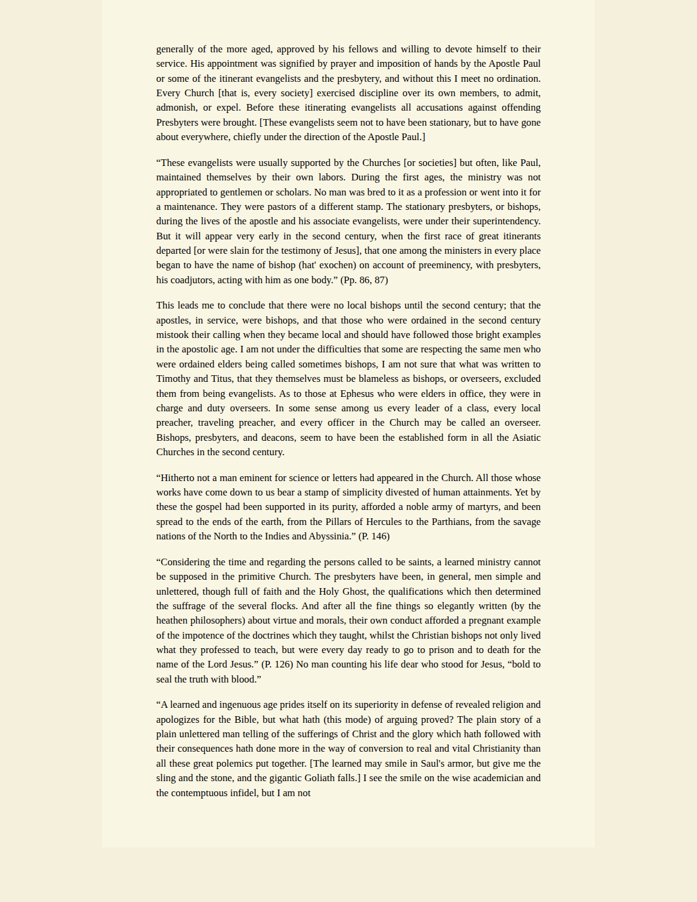generally of the more aged, approved by his fellows and willing to devote himself to their service. His appointment was signified by prayer and imposition of hands by the Apostle Paul or some of the itinerant evangelists and the presbytery, and without this I meet no ordination. Every Church [that is, every society] exercised discipline over its own members, to admit, admonish, or expel. Before these itinerating evangelists all accusations against offending Presbyters were brought. [These evangelists seem not to have been stationary, but to have gone about everywhere, chiefly under the direction of the Apostle Paul.]
“These evangelists were usually supported by the Churches [or societies] but often, like Paul, maintained themselves by their own labors. During the first ages, the ministry was not appropriated to gentlemen or scholars. No man was bred to it as a profession or went into it for a maintenance. They were pastors of a different stamp. The stationary presbyters, or bishops, during the lives of the apostle and his associate evangelists, were under their superintendency. But it will appear very early in the second century, when the first race of great itinerants departed [or were slain for the testimony of Jesus], that one among the ministers in every place began to have the name of bishop (hat' exochen) on account of preeminency, with presbyters, his coadjutors, acting with him as one body.” (Pp. 86, 87)
This leads me to conclude that there were no local bishops until the second century; that the apostles, in service, were bishops, and that those who were ordained in the second century mistook their calling when they became local and should have followed those bright examples in the apostolic age. I am not under the difficulties that some are respecting the same men who were ordained elders being called sometimes bishops, I am not sure that what was written to Timothy and Titus, that they themselves must be blameless as bishops, or overseers, excluded them from being evangelists. As to those at Ephesus who were elders in office, they were in charge and duty overseers. In some sense among us every leader of a class, every local preacher, traveling preacher, and every officer in the Church may be called an overseer. Bishops, presbyters, and deacons, seem to have been the established form in all the Asiatic Churches in the second century.
“Hitherto not a man eminent for science or letters had appeared in the Church. All those whose works have come down to us bear a stamp of simplicity divested of human attainments. Yet by these the gospel had been supported in its purity, afforded a noble army of martyrs, and been spread to the ends of the earth, from the Pillars of Hercules to the Parthians, from the savage nations of the North to the Indies and Abyssinia.” (P. 146)
“Considering the time and regarding the persons called to be saints, a learned ministry cannot be supposed in the primitive Church. The presbyters have been, in general, men simple and unlettered, though full of faith and the Holy Ghost, the qualifications which then determined the suffrage of the several flocks. And after all the fine things so elegantly written (by the heathen philosophers) about virtue and morals, their own conduct afforded a pregnant example of the impotence of the doctrines which they taught, whilst the Christian bishops not only lived what they professed to teach, but were every day ready to go to prison and to death for the name of the Lord Jesus.” (P. 126) No man counting his life dear who stood for Jesus, “bold to seal the truth with blood.”
“A learned and ingenuous age prides itself on its superiority in defense of revealed religion and apologizes for the Bible, but what hath (this mode) of arguing proved? The plain story of a plain unlettered man telling of the sufferings of Christ and the glory which hath followed with their consequences hath done more in the way of conversion to real and vital Christianity than all these great polemics put together. [The learned may smile in Saul's armor, but give me the sling and the stone, and the gigantic Goliath falls.] I see the smile on the wise academician and the contemptuous infidel, but I am not